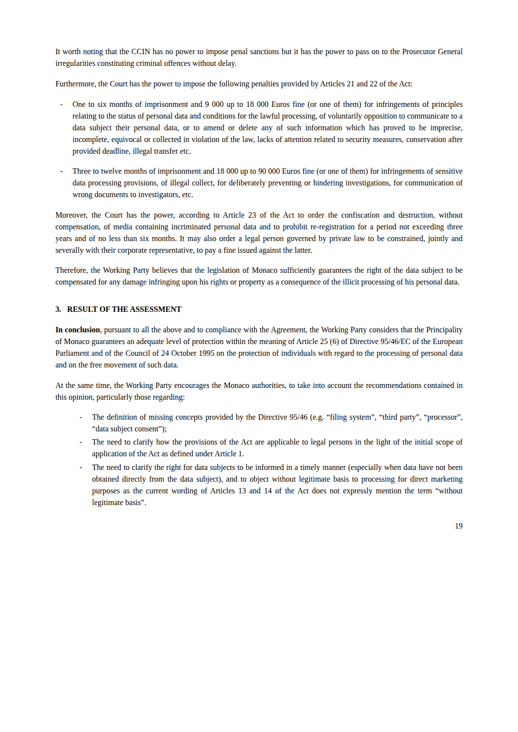It worth noting that the CCIN has no power to impose penal sanctions but it has the power to pass on to the Prosecutor General irregularities constituting criminal offences without delay.
Furthermore, the Court has the power to impose the following penalties provided by Articles 21 and 22 of the Act:
One to six months of imprisonment and 9 000 up to 18 000 Euros fine (or one of them) for infringements of principles relating to the status of personal data and conditions for the lawful processing, of voluntarily opposition to communicate to a data subject their personal data, or to amend or delete any of such information which has proved to be imprecise, incomplete, equivocal or collected in violation of the law, lacks of attention related to security measures, conservation after provided deadline, illegal transfer etc.
Three to twelve months of imprisonment and 18 000 up to 90 000 Euros fine (or one of them) for infringements of sensitive data processing provisions, of illegal collect, for deliberately preventing or hindering investigations, for communication of wrong documents to investigators, etc.
Moreover, the Court has the power, according to Article 23 of the Act to order the confiscation and destruction, without compensation, of media containing incriminated personal data and to prohibit re-registration for a period not exceeding three years and of no less than six months. It may also order a legal person governed by private law to be constrained, jointly and severally with their corporate representative, to pay a fine issued against the latter.
Therefore, the Working Party believes that the legislation of Monaco sufficiently guarantees the right of the data subject to be compensated for any damage infringing upon his rights or property as a consequence of the illicit processing of his personal data.
3. RESULT OF THE ASSESSMENT
In conclusion, pursuant to all the above and to compliance with the Agreement, the Working Party considers that the Principality of Monaco guarantees an adequate level of protection within the meaning of Article 25 (6) of Directive 95/46/EC of the European Parliament and of the Council of 24 October 1995 on the protection of individuals with regard to the processing of personal data and on the free movement of such data.
At the same time, the Working Party encourages the Monaco authorities, to take into account the recommendations contained in this opinion, particularly those regarding:
The definition of missing concepts provided by the Directive 95/46 (e.g. “filing system”, “third party”, “processor”, “data subject consent”);
The need to clarify how the provisions of the Act are applicable to legal persons in the light of the initial scope of application of the Act as defined under Article 1.
The need to clarify the right for data subjects to be informed in a timely manner (especially when data have not been obtained directly from the data subject), and to object without legitimate basis to processing for direct marketing purposes as the current wording of Articles 13 and 14 of the Act does not expressly mention the term “without legitimate basis”.
19